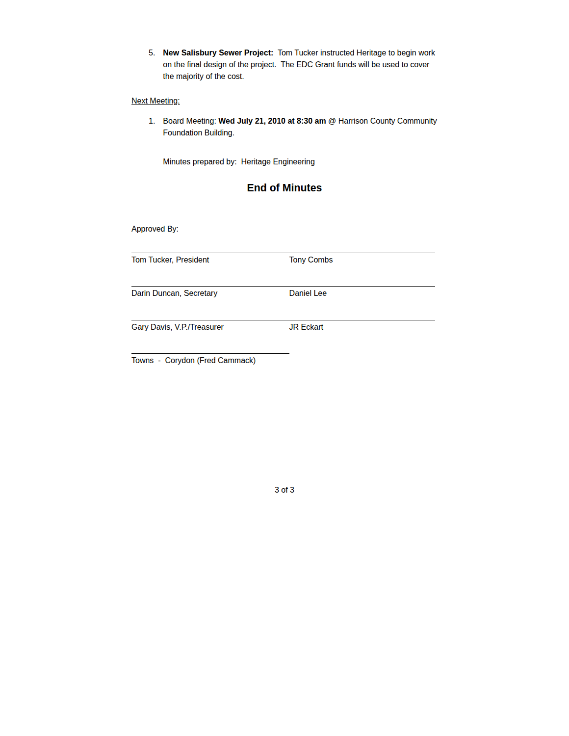New Salisbury Sewer Project: Tom Tucker instructed Heritage to begin work on the final design of the project. The EDC Grant funds will be used to cover the majority of the cost.
Next Meeting:
Board Meeting: Wed July 21, 2010 at 8:30 am @ Harrison County Community Foundation Building.
Minutes prepared by: Heritage Engineering
End of Minutes
Approved By:
| Tom Tucker, President | Tony Combs |
| Darin Duncan, Secretary | Daniel Lee |
| Gary Davis, V.P./Treasurer | JR Eckart |
| Towns - Corydon (Fred Cammack) | |
3 of 3